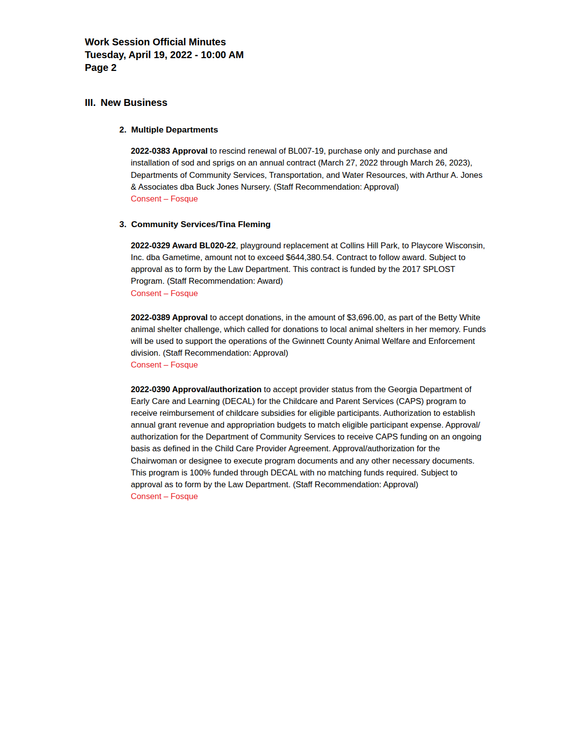Work Session Official Minutes
Tuesday, April 19, 2022 - 10:00 AM
Page 2
III. New Business
2. Multiple Departments
2022-0383 Approval to rescind renewal of BL007-19, purchase only and purchase and installation of sod and sprigs on an annual contract (March 27, 2022 through March 26, 2023), Departments of Community Services, Transportation, and Water Resources, with Arthur A. Jones & Associates dba Buck Jones Nursery. (Staff Recommendation: Approval)
Consent – Fosque
3. Community Services/Tina Fleming
2022-0329 Award BL020-22, playground replacement at Collins Hill Park, to Playcore Wisconsin, Inc. dba Gametime, amount not to exceed $644,380.54. Contract to follow award. Subject to approval as to form by the Law Department. This contract is funded by the 2017 SPLOST Program. (Staff Recommendation: Award)
Consent – Fosque
2022-0389 Approval to accept donations, in the amount of $3,696.00, as part of the Betty White animal shelter challenge, which called for donations to local animal shelters in her memory. Funds will be used to support the operations of the Gwinnett County Animal Welfare and Enforcement division. (Staff Recommendation: Approval)
Consent – Fosque
2022-0390 Approval/authorization to accept provider status from the Georgia Department of Early Care and Learning (DECAL) for the Childcare and Parent Services (CAPS) program to receive reimbursement of childcare subsidies for eligible participants. Authorization to establish annual grant revenue and appropriation budgets to match eligible participant expense. Approval/ authorization for the Department of Community Services to receive CAPS funding on an ongoing basis as defined in the Child Care Provider Agreement. Approval/authorization for the Chairwoman or designee to execute program documents and any other necessary documents. This program is 100% funded through DECAL with no matching funds required. Subject to approval as to form by the Law Department. (Staff Recommendation: Approval)
Consent – Fosque